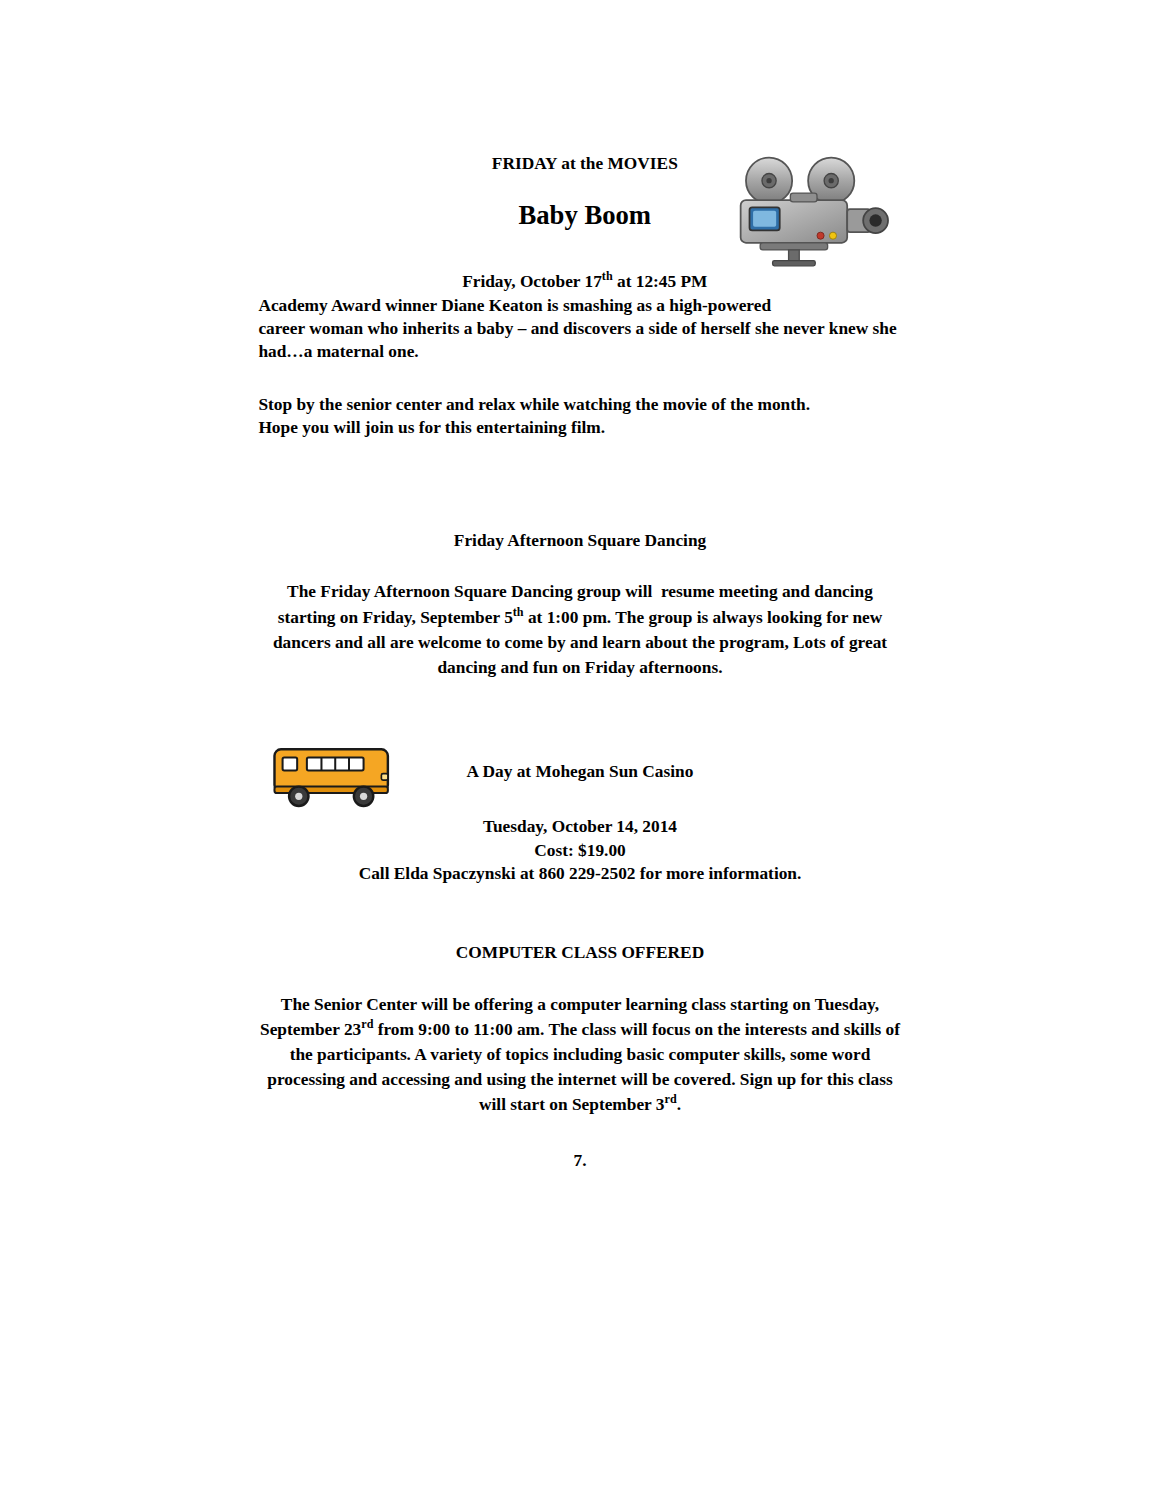FRIDAY at the MOVIES
Baby Boom
Friday, October 17th at 12:45 PM
Academy Award winner Diane Keaton is smashing as a high-powered
career woman who inherits a baby – and discovers a side of herself she never knew she had…a maternal one.
Stop by the senior center and relax while watching the movie of the month.
Hope you will join us for this entertaining film.
Friday Afternoon Square Dancing
The Friday Afternoon Square Dancing group will resume meeting and dancing starting on Friday, September 5th at 1:00 pm. The group is always looking for new dancers and all are welcome to come by and learn about the program, Lots of great dancing and fun on Friday afternoons.
A Day at Mohegan Sun Casino
Tuesday, October 14, 2014
Cost: $19.00
Call Elda Spaczynski at 860 229-2502 for more information.
COMPUTER CLASS OFFERED
The Senior Center will be offering a computer learning class starting on Tuesday, September 23rd from 9:00 to 11:00 am. The class will focus on the interests and skills of the participants. A variety of topics including basic computer skills, some word processing and accessing and using the internet will be covered. Sign up for this class will start on September 3rd.
7.